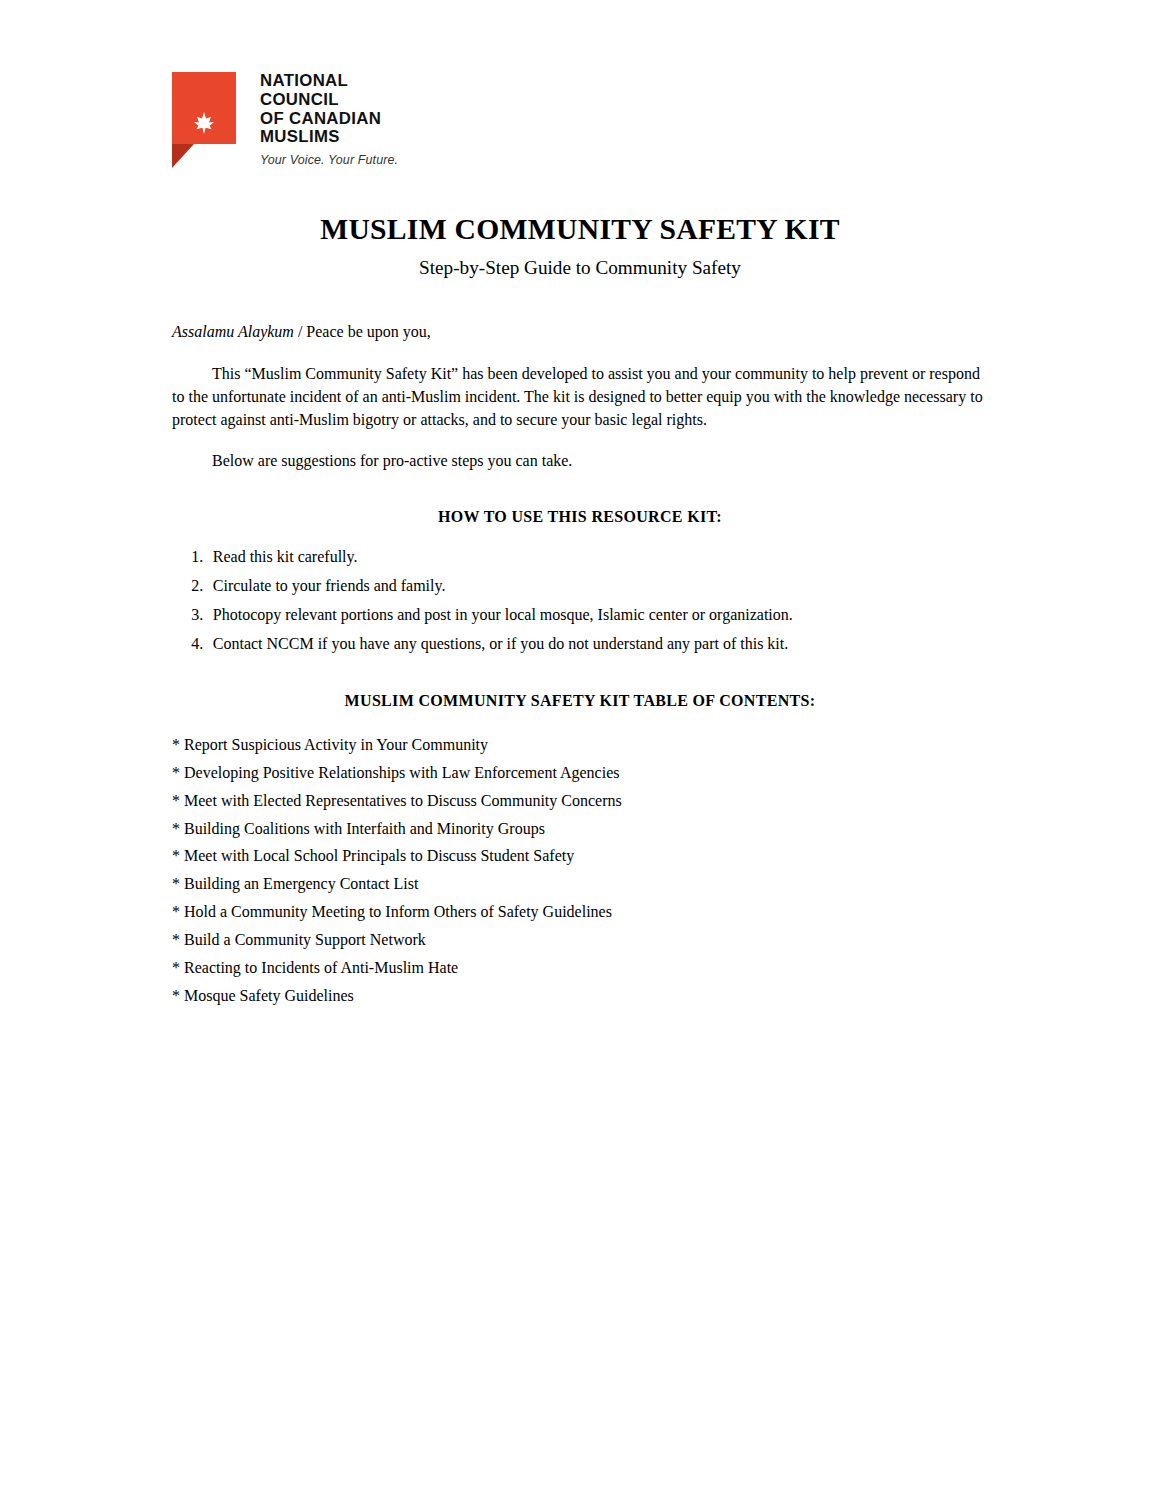NATIONAL
COUNCIL
OF CANADIAN
MUSLIMS
Your Voice. Your Future.
MUSLIM COMMUNITY SAFETY KIT
Step-by-Step Guide to Community Safety
Assalamu Alaykum / Peace be upon you,
This “Muslim Community Safety Kit” has been developed to assist you and your community to help prevent or respond to the unfortunate incident of an anti-Muslim incident. The kit is designed to better equip you with the knowledge necessary to protect against anti-Muslim bigotry or attacks, and to secure your basic legal rights.
Below are suggestions for pro-active steps you can take.
HOW TO USE THIS RESOURCE KIT:
Read this kit carefully.
Circulate to your friends and family.
Photocopy relevant portions and post in your local mosque, Islamic center or organization.
Contact NCCM if you have any questions, or if you do not understand any part of this kit.
MUSLIM COMMUNITY SAFETY KIT TABLE OF CONTENTS:
Report Suspicious Activity in Your Community
Developing Positive Relationships with Law Enforcement Agencies
Meet with Elected Representatives to Discuss Community Concerns
Building Coalitions with Interfaith and Minority Groups
Meet with Local School Principals to Discuss Student Safety
Building an Emergency Contact List
Hold a Community Meeting to Inform Others of Safety Guidelines
Build a Community Support Network
Reacting to Incidents of Anti-Muslim Hate
Mosque Safety Guidelines